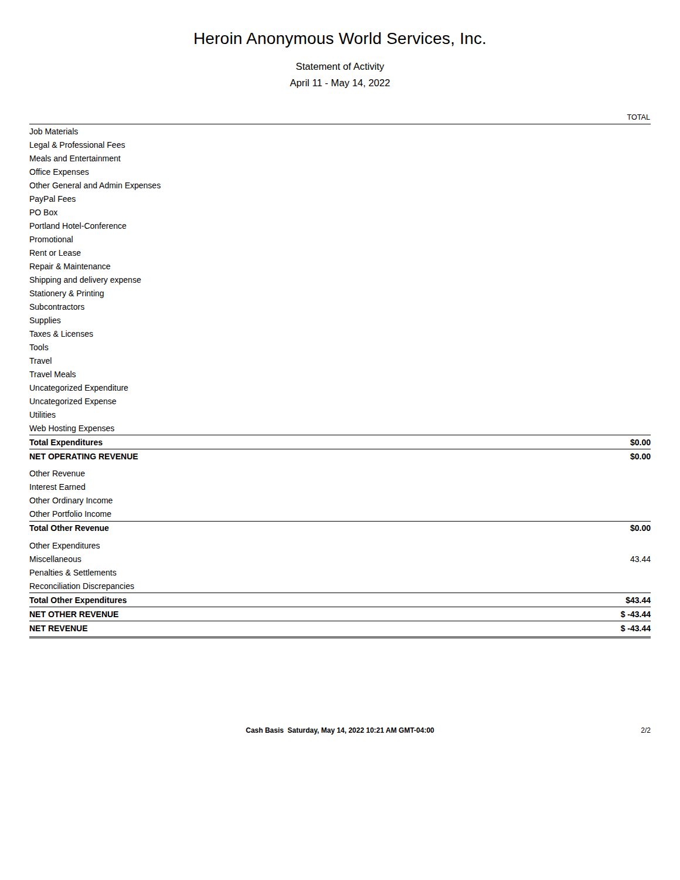Heroin Anonymous World Services, Inc.
Statement of Activity
April 11 - May 14, 2022
| | TOTAL |
| --- | --- |
| Job Materials | |
| Legal & Professional Fees | |
| Meals and Entertainment | |
| Office Expenses | |
| Other General and Admin Expenses | |
| PayPal Fees | |
| PO Box | |
| Portland Hotel-Conference | |
| Promotional | |
| Rent or Lease | |
| Repair & Maintenance | |
| Shipping and delivery expense | |
| Stationery & Printing | |
| Subcontractors | |
| Supplies | |
| Taxes & Licenses | |
| Tools | |
| Travel | |
| Travel Meals | |
| Uncategorized Expenditure | |
| Uncategorized Expense | |
| Utilities | |
| Web Hosting Expenses | |
| Total Expenditures | $0.00 |
| NET OPERATING REVENUE | $0.00 |
| Other Revenue | |
| Interest Earned | |
| Other Ordinary Income | |
| Other Portfolio Income | |
| Total Other Revenue | $0.00 |
| Other Expenditures | |
| Miscellaneous | 43.44 |
| Penalties & Settlements | |
| Reconciliation Discrepancies | |
| Total Other Expenditures | $43.44 |
| NET OTHER REVENUE | $ -43.44 |
| NET REVENUE | $ -43.44 |
Cash Basis Saturday, May 14, 2022 10:21 AM GMT-04:00
2/2